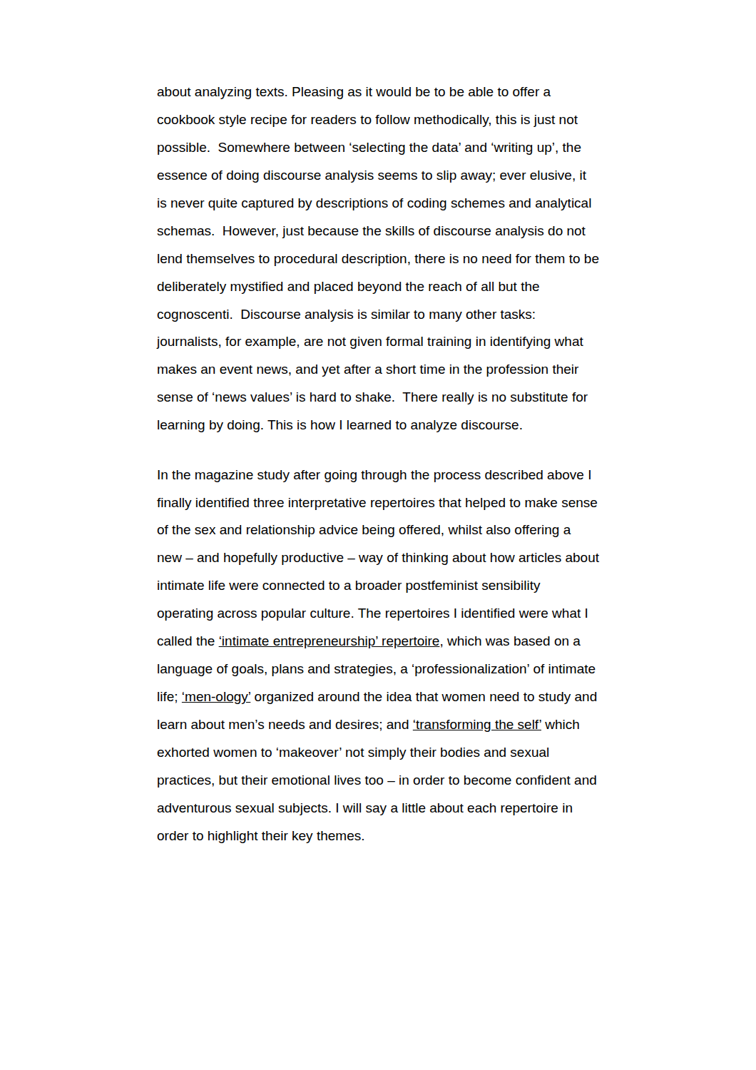about analyzing texts. Pleasing as it would be to be able to offer a cookbook style recipe for readers to follow methodically, this is just not possible. Somewhere between ‘selecting the data’ and ‘writing up’, the essence of doing discourse analysis seems to slip away; ever elusive, it is never quite captured by descriptions of coding schemes and analytical schemas. However, just because the skills of discourse analysis do not lend themselves to procedural description, there is no need for them to be deliberately mystified and placed beyond the reach of all but the cognoscenti. Discourse analysis is similar to many other tasks: journalists, for example, are not given formal training in identifying what makes an event news, and yet after a short time in the profession their sense of ‘news values’ is hard to shake. There really is no substitute for learning by doing. This is how I learned to analyze discourse.
In the magazine study after going through the process described above I finally identified three interpretative repertoires that helped to make sense of the sex and relationship advice being offered, whilst also offering a new – and hopefully productive – way of thinking about how articles about intimate life were connected to a broader postfeminist sensibility operating across popular culture. The repertoires I identified were what I called the ‘intimate entrepreneurship’ repertoire, which was based on a language of goals, plans and strategies, a ‘professionalization’ of intimate life; ‘men-ology’ organized around the idea that women need to study and learn about men’s needs and desires; and ‘transforming the self’ which exhorted women to ‘makeover’ not simply their bodies and sexual practices, but their emotional lives too – in order to become confident and adventurous sexual subjects. I will say a little about each repertoire in order to highlight their key themes.